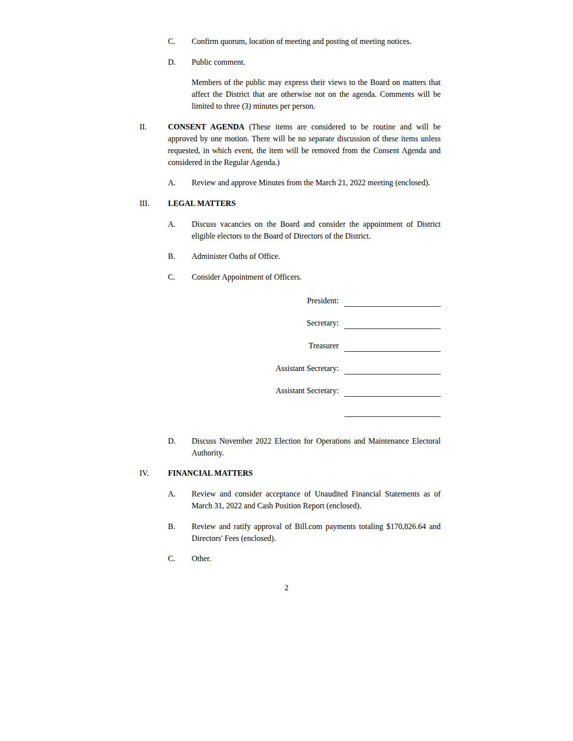C.
Confirm quorum, location of meeting and posting of meeting notices.
D.
Public comment.
Members of the public may express their views to the Board on matters that affect the District that are otherwise not on the agenda. Comments will be limited to three (3) minutes per person.
II.
CONSENT AGENDA (These items are considered to be routine and will be approved by one motion. There will be no separate discussion of these items unless requested, in which event, the item will be removed from the Consent Agenda and considered in the Regular Agenda.)
A.
Review and approve Minutes from the March 21, 2022 meeting (enclosed).
III.
LEGAL MATTERS
A.
Discuss vacancies on the Board and consider the appointment of District eligible electors to the Board of Directors of the District.
B.
Administer Oaths of Office.
C.
Consider Appointment of Officers.
President:
Secretary:
Treasurer
Assistant Secretary:
Assistant Secretary:
D.
Discuss November 2022 Election for Operations and Maintenance Electoral Authority.
IV.
FINANCIAL MATTERS
A.
Review and consider acceptance of Unaudited Financial Statements as of March 31, 2022 and Cash Position Report (enclosed).
B.
Review and ratify approval of Bill.com payments totaling $170,826.64 and Directors' Fees (enclosed).
C.
Other.
2